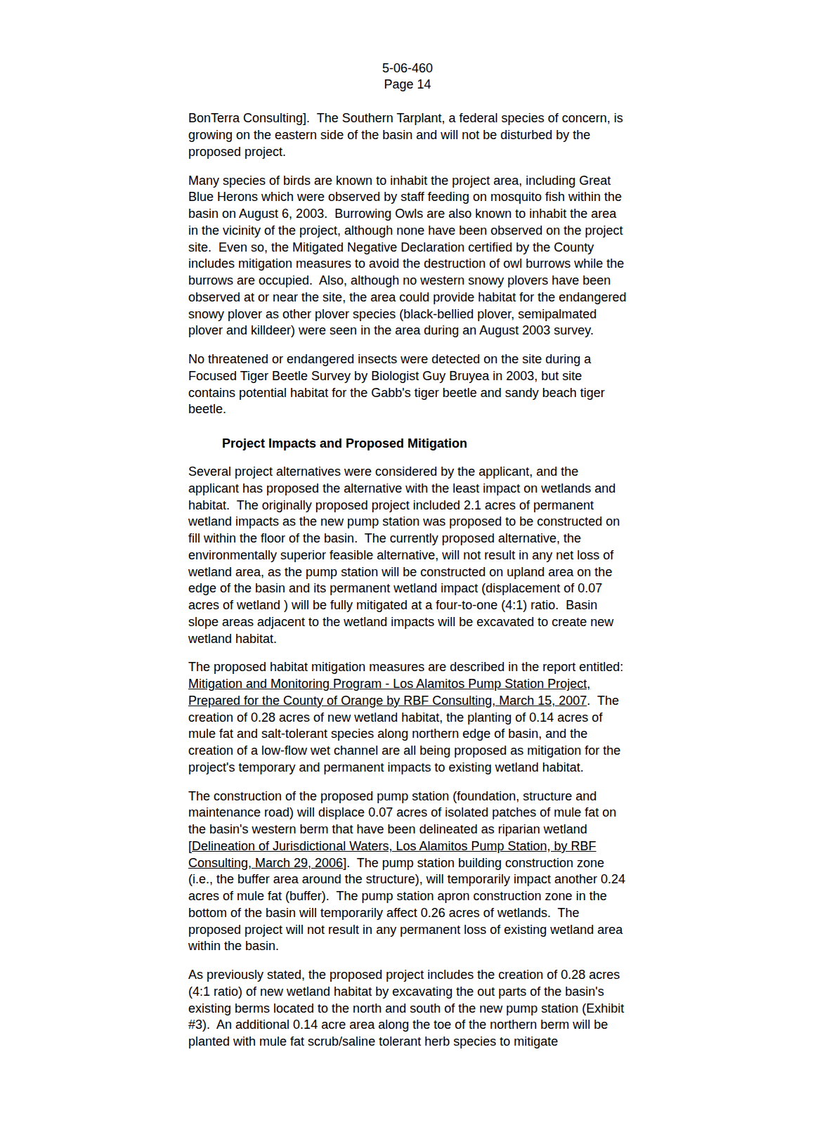5-06-460
Page 14
BonTerra Consulting]. The Southern Tarplant, a federal species of concern, is growing on the eastern side of the basin and will not be disturbed by the proposed project.
Many species of birds are known to inhabit the project area, including Great Blue Herons which were observed by staff feeding on mosquito fish within the basin on August 6, 2003. Burrowing Owls are also known to inhabit the area in the vicinity of the project, although none have been observed on the project site. Even so, the Mitigated Negative Declaration certified by the County includes mitigation measures to avoid the destruction of owl burrows while the burrows are occupied. Also, although no western snowy plovers have been observed at or near the site, the area could provide habitat for the endangered snowy plover as other plover species (black-bellied plover, semipalmated plover and killdeer) were seen in the area during an August 2003 survey.
No threatened or endangered insects were detected on the site during a Focused Tiger Beetle Survey by Biologist Guy Bruyea in 2003, but site contains potential habitat for the Gabb's tiger beetle and sandy beach tiger beetle.
Project Impacts and Proposed Mitigation
Several project alternatives were considered by the applicant, and the applicant has proposed the alternative with the least impact on wetlands and habitat. The originally proposed project included 2.1 acres of permanent wetland impacts as the new pump station was proposed to be constructed on fill within the floor of the basin. The currently proposed alternative, the environmentally superior feasible alternative, will not result in any net loss of wetland area, as the pump station will be constructed on upland area on the edge of the basin and its permanent wetland impact (displacement of 0.07 acres of wetland ) will be fully mitigated at a four-to-one (4:1) ratio. Basin slope areas adjacent to the wetland impacts will be excavated to create new wetland habitat.
The proposed habitat mitigation measures are described in the report entitled: Mitigation and Monitoring Program - Los Alamitos Pump Station Project, Prepared for the County of Orange by RBF Consulting, March 15, 2007. The creation of 0.28 acres of new wetland habitat, the planting of 0.14 acres of mule fat and salt-tolerant species along northern edge of basin, and the creation of a low-flow wet channel are all being proposed as mitigation for the project's temporary and permanent impacts to existing wetland habitat.
The construction of the proposed pump station (foundation, structure and maintenance road) will displace 0.07 acres of isolated patches of mule fat on the basin's western berm that have been delineated as riparian wetland [Delineation of Jurisdictional Waters, Los Alamitos Pump Station, by RBF Consulting, March 29, 2006]. The pump station building construction zone (i.e., the buffer area around the structure), will temporarily impact another 0.24 acres of mule fat (buffer). The pump station apron construction zone in the bottom of the basin will temporarily affect 0.26 acres of wetlands. The proposed project will not result in any permanent loss of existing wetland area within the basin.
As previously stated, the proposed project includes the creation of 0.28 acres (4:1 ratio) of new wetland habitat by excavating the out parts of the basin's existing berms located to the north and south of the new pump station (Exhibit #3). An additional 0.14 acre area along the toe of the northern berm will be planted with mule fat scrub/saline tolerant herb species to mitigate